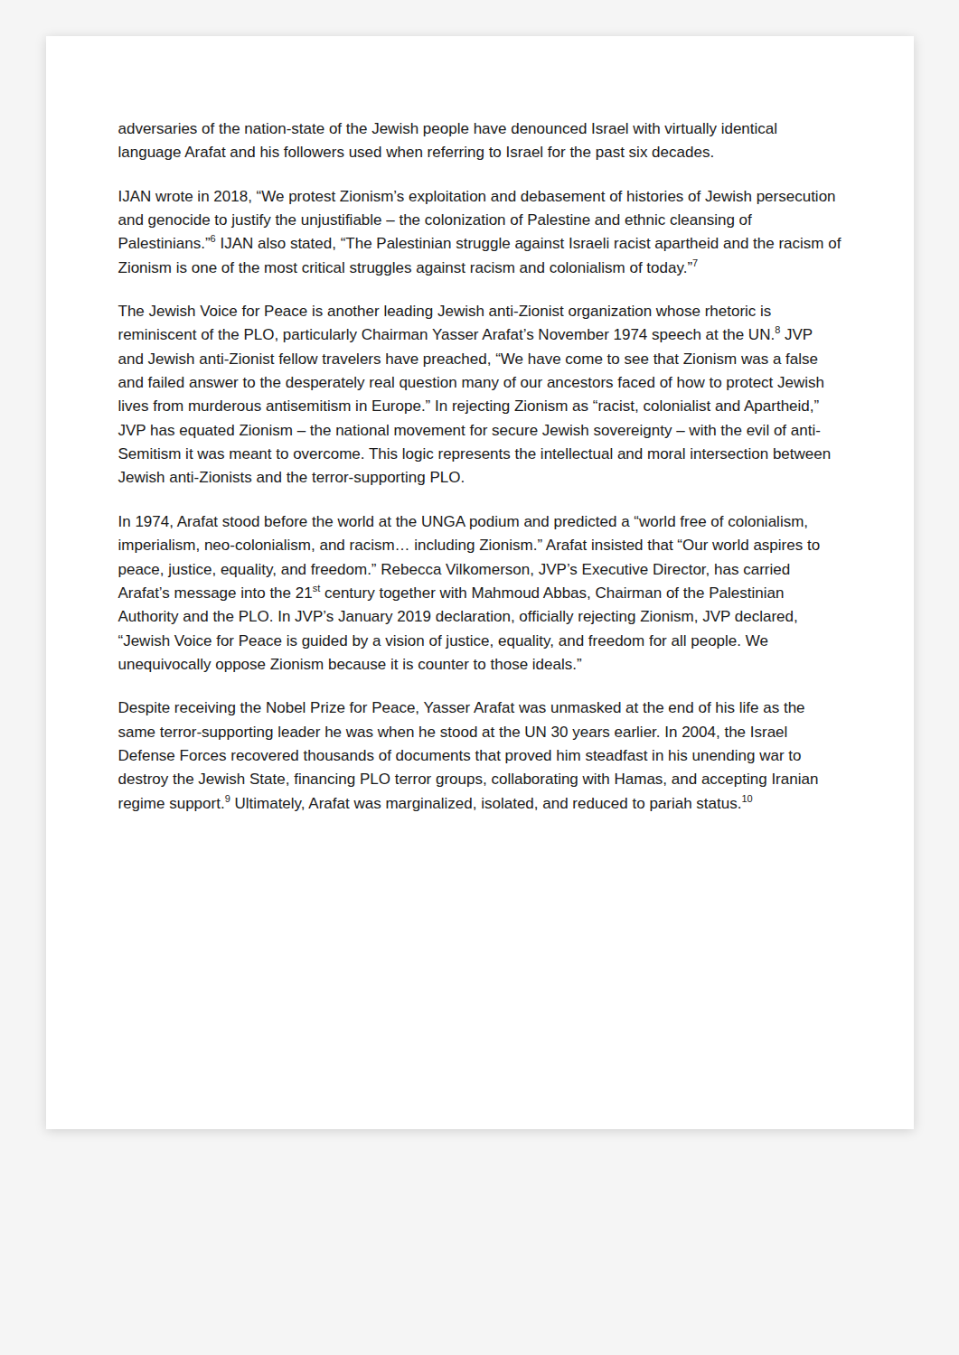adversaries of the nation-state of the Jewish people have denounced Israel with virtually identical language Arafat and his followers used when referring to Israel for the past six decades.
IJAN wrote in 2018, “We protest Zionism’s exploitation and debasement of histories of Jewish persecution and genocide to justify the unjustifiable – the colonization of Palestine and ethnic cleansing of Palestinians.”6 IJAN also stated, “The Palestinian struggle against Israeli racist apartheid and the racism of Zionism is one of the most critical struggles against racism and colonialism of today.”7
The Jewish Voice for Peace is another leading Jewish anti-Zionist organization whose rhetoric is reminiscent of the PLO, particularly Chairman Yasser Arafat’s November 1974 speech at the UN.8 JVP and Jewish anti-Zionist fellow travelers have preached, “We have come to see that Zionism was a false and failed answer to the desperately real question many of our ancestors faced of how to protect Jewish lives from murderous antisemitism in Europe.” In rejecting Zionism as “racist, colonialist and Apartheid,” JVP has equated Zionism – the national movement for secure Jewish sovereignty – with the evil of anti-Semitism it was meant to overcome. This logic represents the intellectual and moral intersection between Jewish anti-Zionists and the terror-supporting PLO.
In 1974, Arafat stood before the world at the UNGA podium and predicted a “world free of colonialism, imperialism, neo-colonialism, and racism… including Zionism.” Arafat insisted that “Our world aspires to peace, justice, equality, and freedom.” Rebecca Vilkomerson, JVP’s Executive Director, has carried Arafat’s message into the 21st century together with Mahmoud Abbas, Chairman of the Palestinian Authority and the PLO. In JVP’s January 2019 declaration, officially rejecting Zionism, JVP declared, “Jewish Voice for Peace is guided by a vision of justice, equality, and freedom for all people. We unequivocally oppose Zionism because it is counter to those ideals.”
Despite receiving the Nobel Prize for Peace, Yasser Arafat was unmasked at the end of his life as the same terror-supporting leader he was when he stood at the UN 30 years earlier. In 2004, the Israel Defense Forces recovered thousands of documents that proved him steadfast in his unending war to destroy the Jewish State, financing PLO terror groups, collaborating with Hamas, and accepting Iranian regime support.9 Ultimately, Arafat was marginalized, isolated, and reduced to pariah status.10